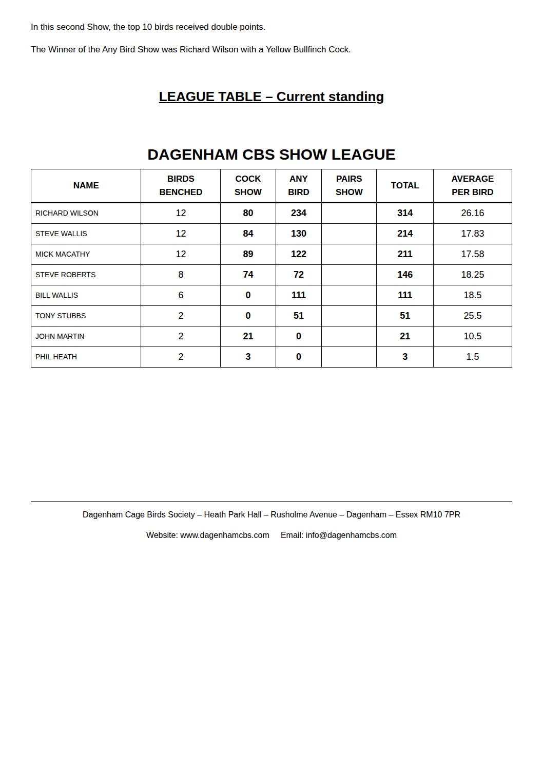In this second Show, the top 10 birds received double points.
The Winner of the Any Bird Show was Richard Wilson with a Yellow Bullfinch Cock.
LEAGUE TABLE – Current standing
DAGENHAM CBS SHOW LEAGUE
| NAME | BIRDS BENCHED | COCK SHOW | ANY BIRD | PAIRS SHOW | TOTAL | AVERAGE PER BIRD |
| --- | --- | --- | --- | --- | --- | --- |
| Richard Wilson | 12 | 80 | 234 | | 314 | 26.16 |
| Steve Wallis | 12 | 84 | 130 | | 214 | 17.83 |
| Mick Macathy | 12 | 89 | 122 | | 211 | 17.58 |
| Steve Roberts | 8 | 74 | 72 | | 146 | 18.25 |
| Bill Wallis | 6 | 0 | 111 | | 111 | 18.5 |
| Tony Stubbs | 2 | 0 | 51 | | 51 | 25.5 |
| John Martin | 2 | 21 | 0 | | 21 | 10.5 |
| Phil Heath | 2 | 3 | 0 | | 3 | 1.5 |
Dagenham Cage Birds Society – Heath Park Hall – Rusholme Avenue – Dagenham – Essex RM10 7PR
Website: www.dagenhamcbs.com Email: info@dagenhamcbs.com